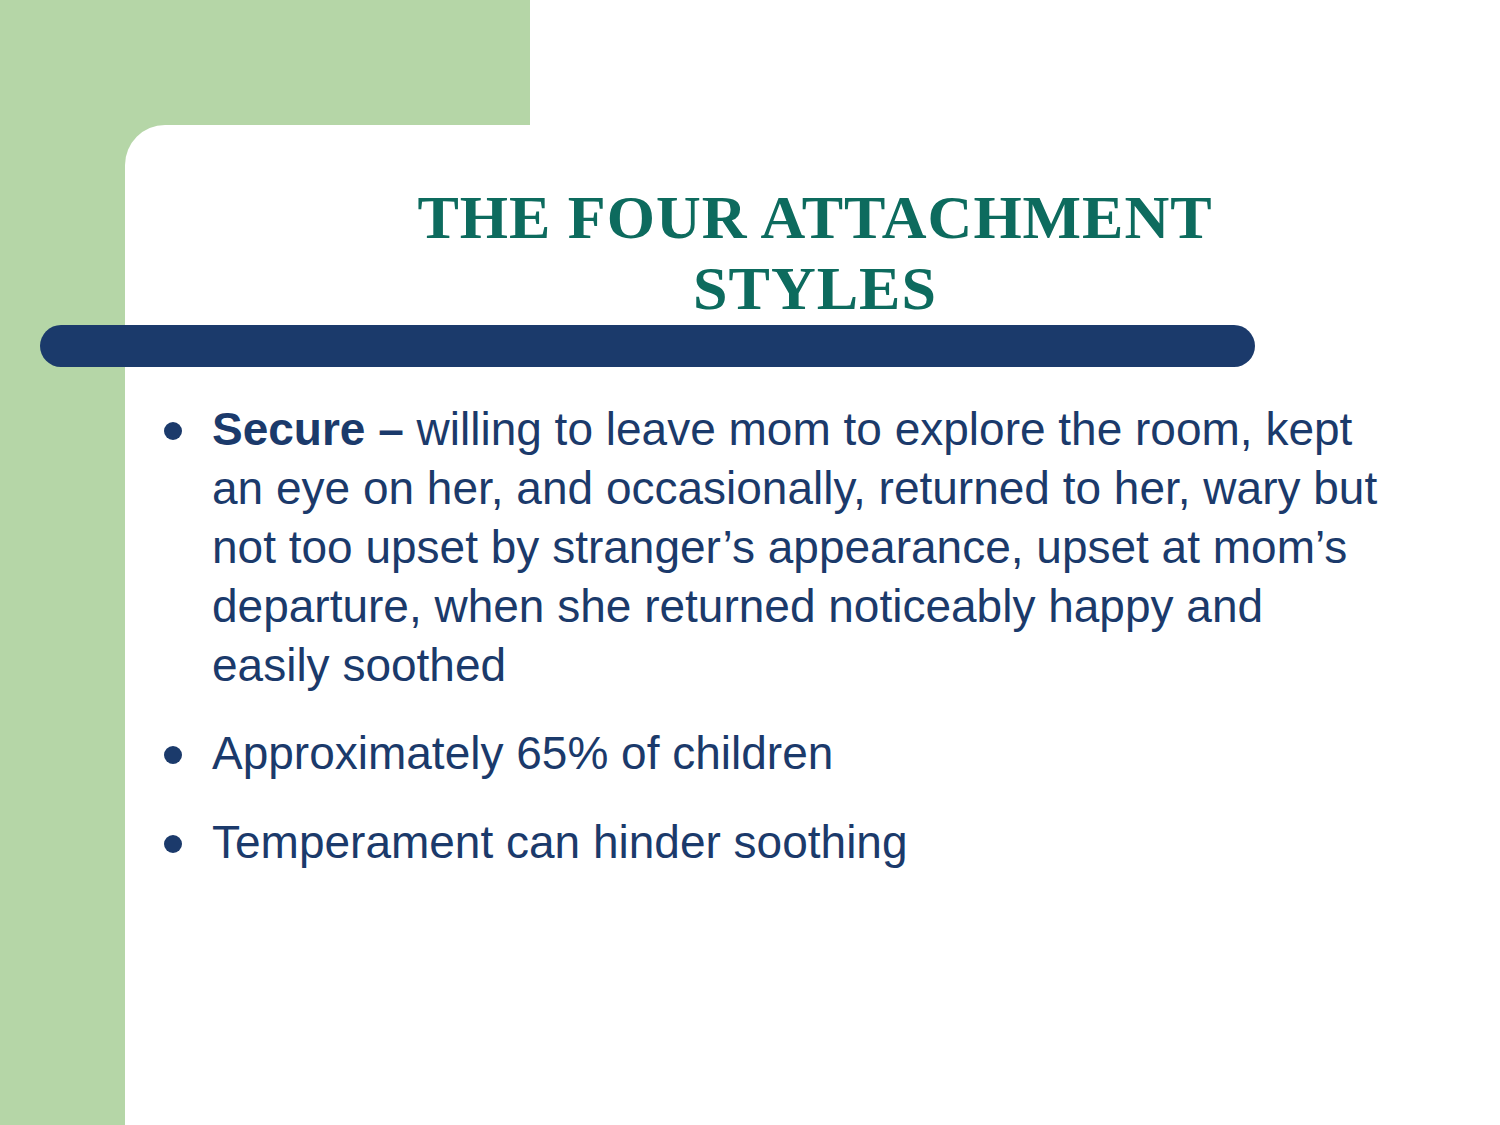THE FOUR ATTACHMENTSTYLES
Secure – willing to leave mom to explore the room, kept an eye on her, and occasionally, returned to her, wary but not too upset by stranger’s appearance, upset at mom’s departure, when she returned noticeably happy and easily soothed
Approximately 65% of children
Temperament can hinder soothing